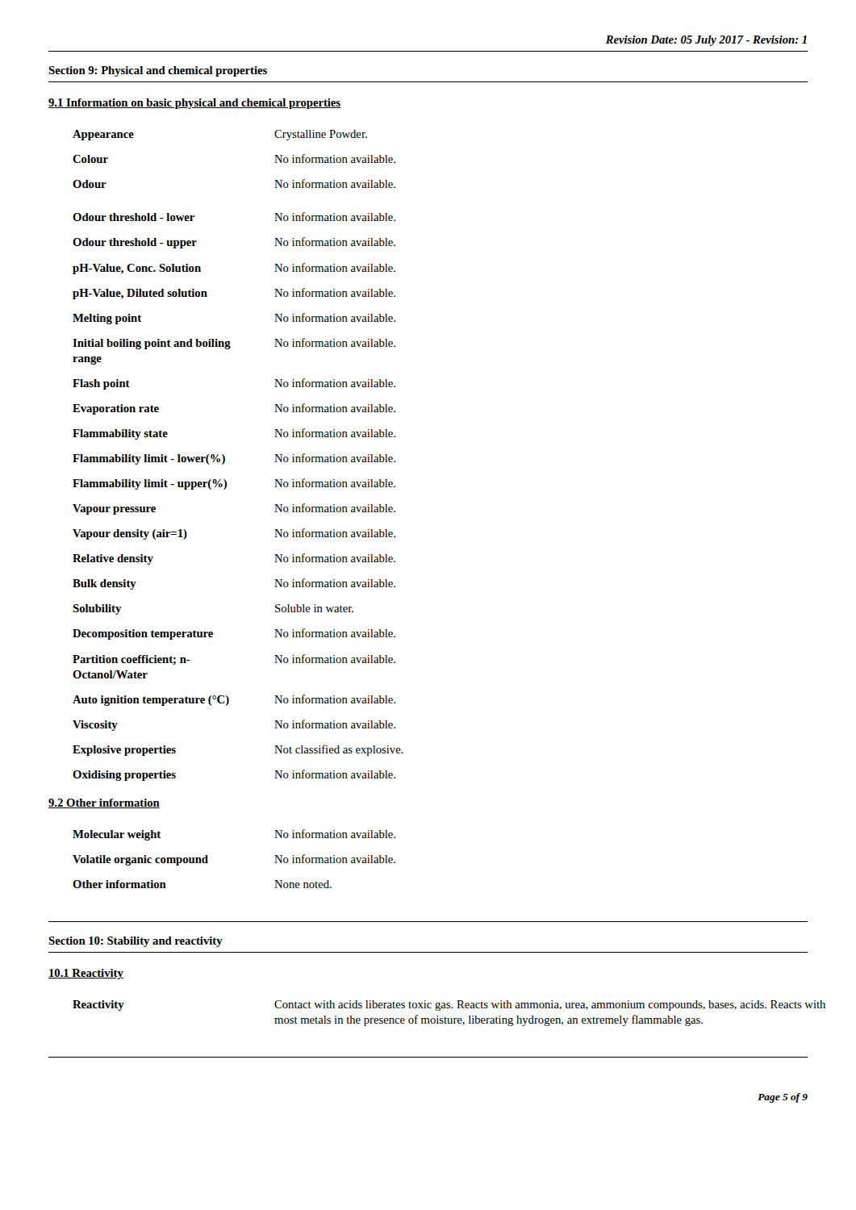Revision Date: 05 July 2017 - Revision: 1
Section 9: Physical and chemical properties
9.1 Information on basic physical and chemical properties
| Appearance | Crystalline Powder. |
| Colour | No information available. |
| Odour | No information available. |
| Odour threshold - lower | No information available. |
| Odour threshold - upper | No information available. |
| pH-Value, Conc. Solution | No information available. |
| pH-Value, Diluted solution | No information available. |
| Melting point | No information available. |
| Initial boiling point and boiling range | No information available. |
| Flash point | No information available. |
| Evaporation rate | No information available. |
| Flammability state | No information available. |
| Flammability limit - lower(%) | No information available. |
| Flammability limit - upper(%) | No information available. |
| Vapour pressure | No information available. |
| Vapour density (air=1) | No information available. |
| Relative density | No information available. |
| Bulk density | No information available. |
| Solubility | Soluble in water. |
| Decomposition temperature | No information available. |
| Partition coefficient; n-Octanol/Water | No information available. |
| Auto ignition temperature (°C) | No information available. |
| Viscosity | No information available. |
| Explosive properties | Not classified as explosive. |
| Oxidising properties | No information available. |
9.2 Other information
| Molecular weight | No information available. |
| Volatile organic compound | No information available. |
| Other information | None noted. |
Section 10: Stability and reactivity
10.1 Reactivity
| Reactivity | Contact with acids liberates toxic gas. Reacts with ammonia, urea, ammonium compounds, bases, acids. Reacts with most metals in the presence of moisture, liberating hydrogen, an extremely flammable gas. |
Page 5 of 9